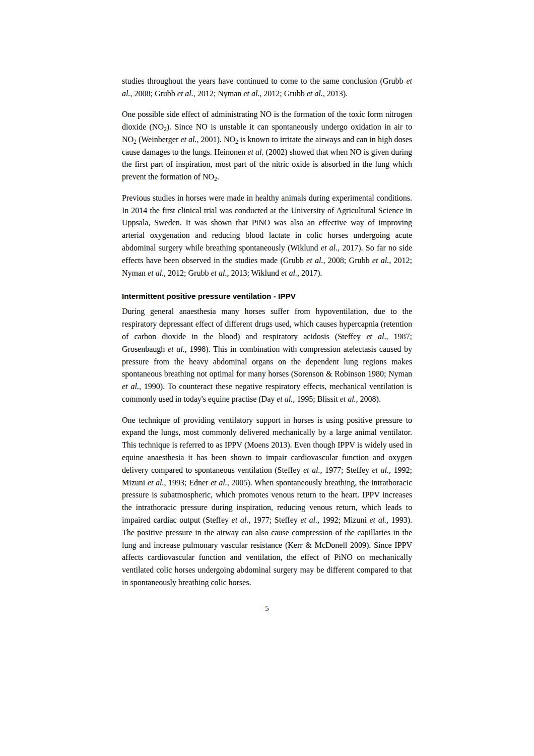studies throughout the years have continued to come to the same conclusion (Grubb et al., 2008; Grubb et al., 2012; Nyman et al., 2012; Grubb et al., 2013).
One possible side effect of administrating NO is the formation of the toxic form nitrogen dioxide (NO2). Since NO is unstable it can spontaneously undergo oxidation in air to NO2 (Weinberger et al., 2001). NO2 is known to irritate the airways and can in high doses cause damages to the lungs. Heinonen et al. (2002) showed that when NO is given during the first part of inspiration, most part of the nitric oxide is absorbed in the lung which prevent the formation of NO2.
Previous studies in horses were made in healthy animals during experimental conditions. In 2014 the first clinical trial was conducted at the University of Agricultural Science in Uppsala, Sweden. It was shown that PiNO was also an effective way of improving arterial oxygenation and reducing blood lactate in colic horses undergoing acute abdominal surgery while breathing spontaneously (Wiklund et al., 2017). So far no side effects have been observed in the studies made (Grubb et al., 2008; Grubb et al., 2012; Nyman et al., 2012; Grubb et al., 2013; Wiklund et al., 2017).
Intermittent positive pressure ventilation - IPPV
During general anaesthesia many horses suffer from hypoventilation, due to the respiratory depressant effect of different drugs used, which causes hypercapnia (retention of carbon dioxide in the blood) and respiratory acidosis (Steffey et al., 1987; Grosenbaugh et al., 1998). This in combination with compression atelectasis caused by pressure from the heavy abdominal organs on the dependent lung regions makes spontaneous breathing not optimal for many horses (Sorenson & Robinson 1980; Nyman et al., 1990). To counteract these negative respiratory effects, mechanical ventilation is commonly used in today's equine practise (Day et al., 1995; Blissit et al., 2008).
One technique of providing ventilatory support in horses is using positive pressure to expand the lungs, most commonly delivered mechanically by a large animal ventilator. This technique is referred to as IPPV (Moens 2013). Even though IPPV is widely used in equine anaesthesia it has been shown to impair cardiovascular function and oxygen delivery compared to spontaneous ventilation (Steffey et al., 1977; Steffey et al., 1992; Mizuni et al., 1993; Edner et al., 2005). When spontaneously breathing, the intrathoracic pressure is subatmospheric, which promotes venous return to the heart. IPPV increases the intrathoracic pressure during inspiration, reducing venous return, which leads to impaired cardiac output (Steffey et al., 1977; Steffey et al., 1992; Mizuni et al., 1993). The positive pressure in the airway can also cause compression of the capillaries in the lung and increase pulmonary vascular resistance (Kerr & McDonell 2009). Since IPPV affects cardiovascular function and ventilation, the effect of PiNO on mechanically ventilated colic horses undergoing abdominal surgery may be different compared to that in spontaneously breathing colic horses.
5